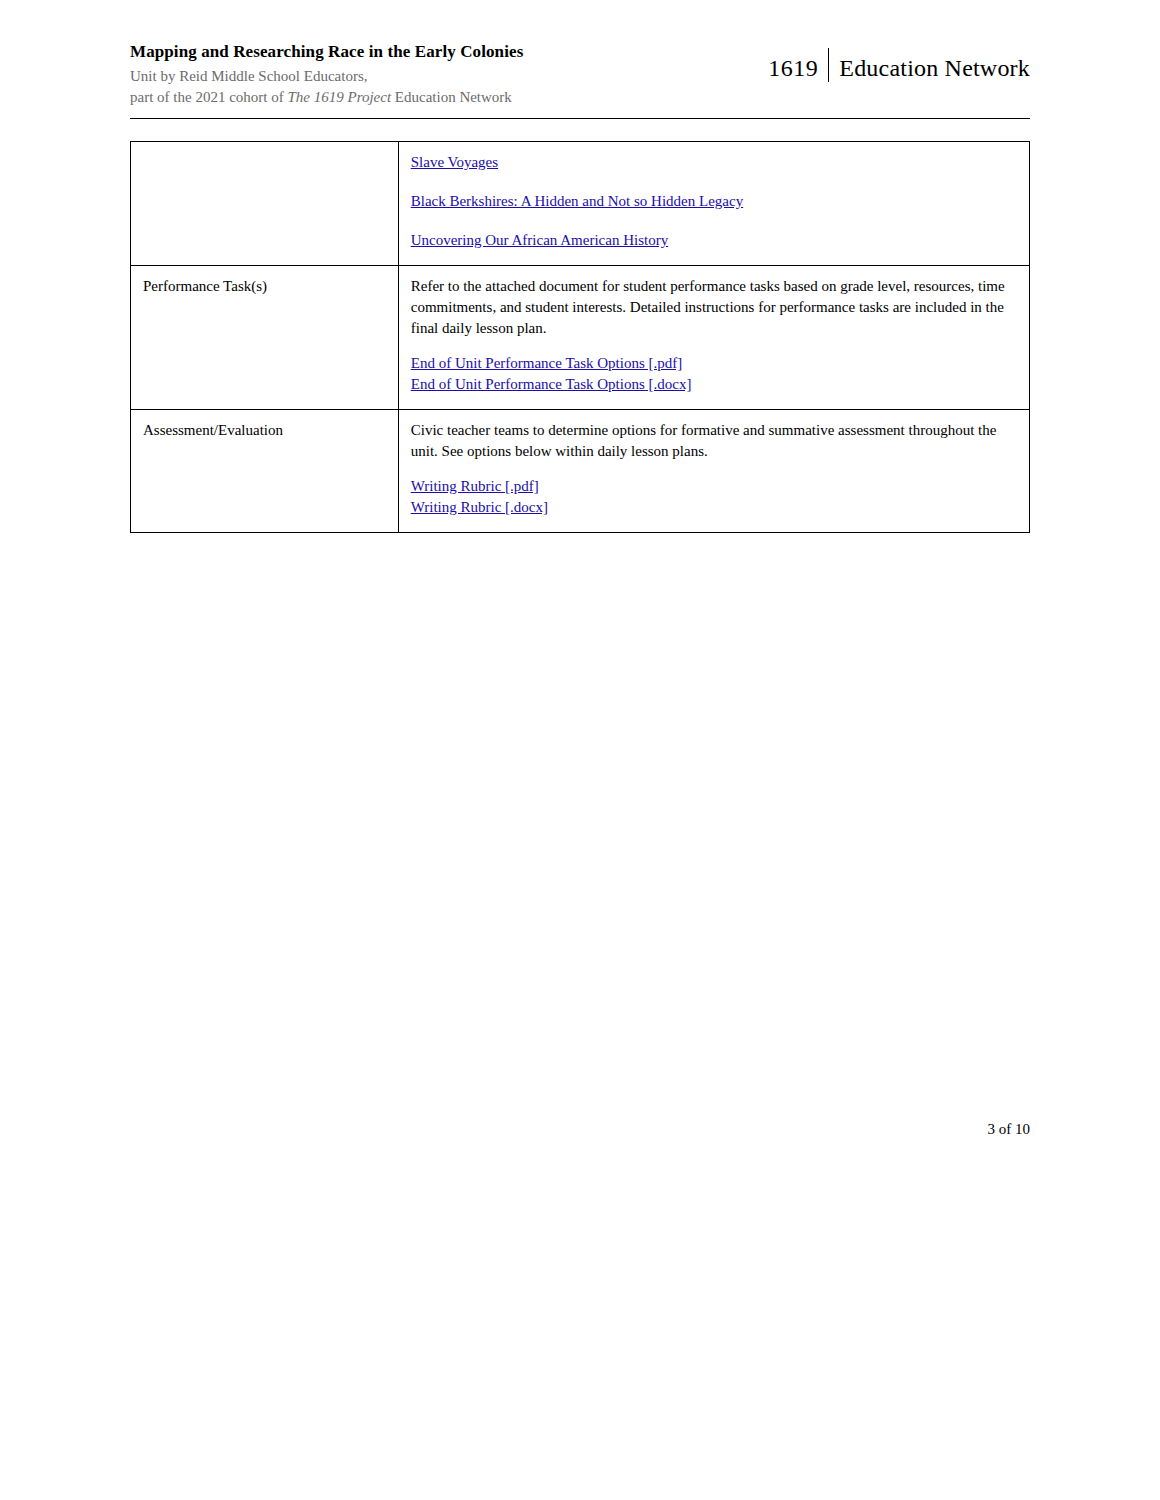Mapping and Researching Race in the Early Colonies
Unit by Reid Middle School Educators,
part of the 2021 cohort of The 1619 Project Education Network
1619 Education Network
| | Slave Voyages Black Berkshires: A Hidden and Not so Hidden Legacy Uncovering Our African American History |
| Performance Task(s) | Refer to the attached document for student performance tasks based on grade level, resources, time commitments, and student interests. Detailed instructions for performance tasks are included in the final daily lesson plan. End of Unit Performance Task Options [.pdf] End of Unit Performance Task Options [.docx] |
| Assessment/Evaluation | Civic teacher teams to determine options for formative and summative assessment throughout the unit. See options below within daily lesson plans. Writing Rubric [.pdf] Writing Rubric [.docx] |
3 of 10